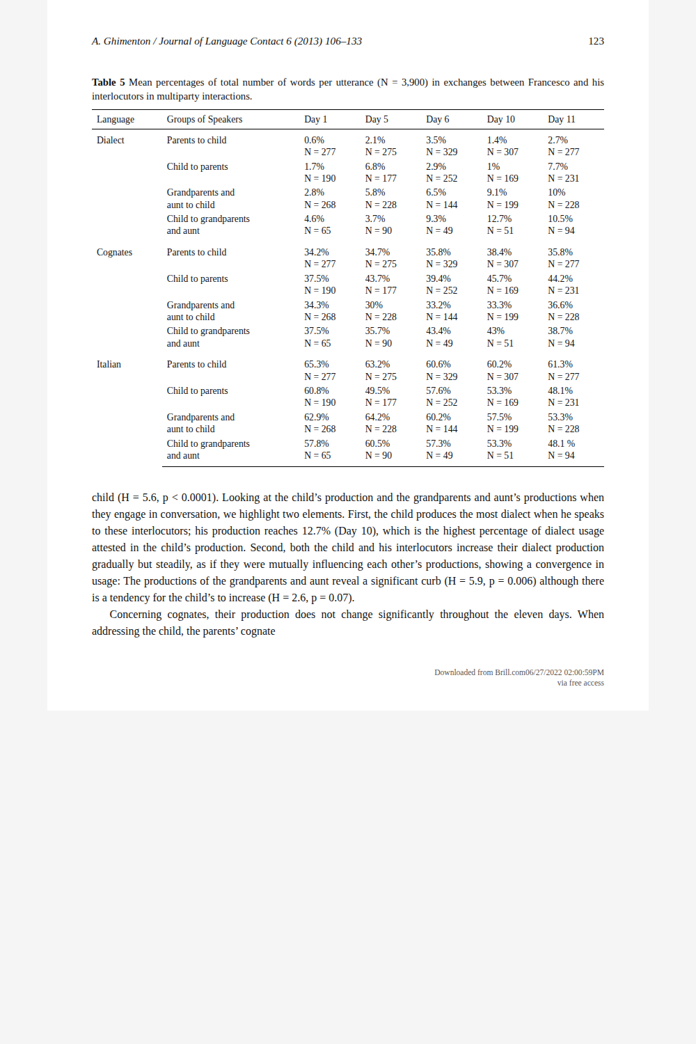A. Ghimenton / Journal of Language Contact 6 (2013) 106–133 123
Table 5 Mean percentages of total number of words per utterance (N = 3,900) in exchanges between Francesco and his interlocutors in multiparty interactions.
| Language | Groups of Speakers | Day 1 | Day 5 | Day 6 | Day 10 | Day 11 |
| --- | --- | --- | --- | --- | --- | --- |
| Dialect | Parents to child | 0.6% N = 277 | 2.1% N = 275 | 3.5% N = 329 | 1.4% N = 307 | 2.7% N = 277 |
| Child to parents | 1.7% N = 190 | 6.8% N = 177 | 2.9% N = 252 | 1% N = 169 | 7.7% N = 231 |
| Grandparents and aunt to child | 2.8% N = 268 | 5.8% N = 228 | 6.5% N = 144 | 9.1% N = 199 | 10% N = 228 |
| Child to grandparents and aunt | 4.6% N = 65 | 3.7% N = 90 | 9.3% N = 49 | 12.7% N = 51 | 10.5% N = 94 |
| Cognates | Parents to child | 34.2% N = 277 | 34.7% N = 275 | 35.8% N = 329 | 38.4% N = 307 | 35.8% N = 277 |
| Child to parents | 37.5% N = 190 | 43.7% N = 177 | 39.4% N = 252 | 45.7% N = 169 | 44.2% N = 231 |
| Grandparents and aunt to child | 34.3% N = 268 | 30% N = 228 | 33.2% N = 144 | 33.3% N = 199 | 36.6% N = 228 |
| Child to grandparents and aunt | 37.5% N = 65 | 35.7% N = 90 | 43.4% N = 49 | 43% N = 51 | 38.7% N = 94 |
| Italian | Parents to child | 65.3% N = 277 | 63.2% N = 275 | 60.6% N = 329 | 60.2% N = 307 | 61.3% N = 277 |
| Child to parents | 60.8% N = 190 | 49.5% N = 177 | 57.6% N = 252 | 53.3% N = 169 | 48.1% N = 231 |
| Grandparents and aunt to child | 62.9% N = 268 | 64.2% N = 228 | 60.2% N = 144 | 57.5% N = 199 | 53.3% N = 228 |
| Child to grandparents and aunt | 57.8% N = 65 | 60.5% N = 90 | 57.3% N = 49 | 53.3% N = 51 | 48.1 % N = 94 |
child (H = 5.6, p < 0.0001). Looking at the child’s production and the grandparents and aunt’s productions when they engage in conversation, we highlight two elements. First, the child produces the most dialect when he speaks to these interlocutors; his production reaches 12.7% (Day 10), which is the highest percentage of dialect usage attested in the child’s production. Second, both the child and his interlocutors increase their dialect production gradually but steadily, as if they were mutually influencing each other’s productions, showing a convergence in usage: The productions of the grandparents and aunt reveal a significant curb (H = 5.9, p = 0.006) although there is a tendency for the child’s to increase (H = 2.6, p = 0.07).
Concerning cognates, their production does not change significantly throughout the eleven days. When addressing the child, the parents’ cognate
Downloaded from Brill.com06/27/2022 02:00:59PM
via free access